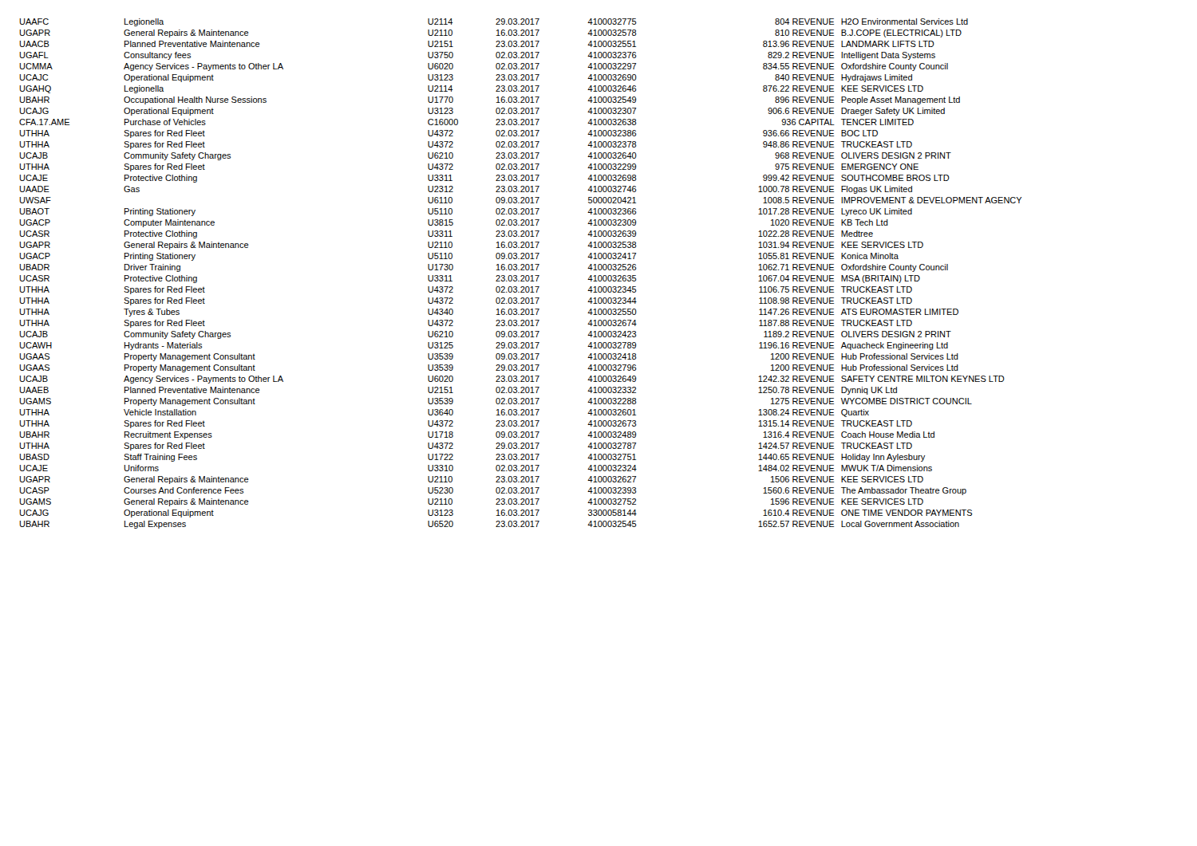| UAAFC | Legionella | U2114 | 29.03.2017 | 4100032775 | 804 REVENUE | H2O Environmental Services Ltd |
| UGAPR | General Repairs & Maintenance | U2110 | 16.03.2017 | 4100032578 | 810 REVENUE | B.J.COPE (ELECTRICAL) LTD |
| UAACB | Planned Preventative Maintenance | U2151 | 23.03.2017 | 4100032551 | 813.96 REVENUE | LANDMARK LIFTS LTD |
| UGAFL | Consultancy fees | U3750 | 02.03.2017 | 4100032376 | 829.2 REVENUE | Intelligent Data Systems |
| UCMMA | Agency Services - Payments to Other LA | U6020 | 02.03.2017 | 4100032297 | 834.55 REVENUE | Oxfordshire County Council |
| UCAJC | Operational Equipment | U3123 | 23.03.2017 | 4100032690 | 840 REVENUE | Hydrajaws Limited |
| UGAHQ | Legionella | U2114 | 23.03.2017 | 4100032646 | 876.22 REVENUE | KEE SERVICES LTD |
| UBAHR | Occupational Health Nurse Sessions | U1770 | 16.03.2017 | 4100032549 | 896 REVENUE | People Asset Management Ltd |
| UCAJG | Operational Equipment | U3123 | 02.03.2017 | 4100032307 | 906.6 REVENUE | Draeger Safety UK Limited |
| CFA.17.AME | Purchase of Vehicles | C16000 | 23.03.2017 | 4100032638 | 936 CAPITAL | TENCER LIMITED |
| UTHHA | Spares for Red Fleet | U4372 | 02.03.2017 | 4100032386 | 936.66 REVENUE | BOC LTD |
| UTHHA | Spares for Red Fleet | U4372 | 02.03.2017 | 4100032378 | 948.86 REVENUE | TRUCKEAST LTD |
| UCAJB | Community Safety Charges | U6210 | 23.03.2017 | 4100032640 | 968 REVENUE | OLIVERS DESIGN 2 PRINT |
| UTHHA | Spares for Red Fleet | U4372 | 02.03.2017 | 4100032299 | 975 REVENUE | EMERGENCY ONE |
| UCAJE | Protective Clothing | U3311 | 23.03.2017 | 4100032698 | 999.42 REVENUE | SOUTHCOMBE BROS LTD |
| UAADE | Gas | U2312 | 23.03.2017 | 4100032746 | 1000.78 REVENUE | Flogas UK Limited |
| UWSAF | | U6110 | 09.03.2017 | 5000020421 | 1008.5 REVENUE | IMPROVEMENT & DEVELOPMENT AGENCY |
| UBAOT | Printing Stationery | U5110 | 02.03.2017 | 4100032366 | 1017.28 REVENUE | Lyreco UK Limited |
| UGACP | Computer Maintenance | U3815 | 02.03.2017 | 4100032309 | 1020 REVENUE | KB Tech Ltd |
| UCASR | Protective Clothing | U3311 | 23.03.2017 | 4100032639 | 1022.28 REVENUE | Medtree |
| UGAPR | General Repairs & Maintenance | U2110 | 16.03.2017 | 4100032538 | 1031.94 REVENUE | KEE SERVICES LTD |
| UGACP | Printing Stationery | U5110 | 09.03.2017 | 4100032417 | 1055.81 REVENUE | Konica Minolta |
| UBADR | Driver Training | U1730 | 16.03.2017 | 4100032526 | 1062.71 REVENUE | Oxfordshire County Council |
| UCASR | Protective Clothing | U3311 | 23.03.2017 | 4100032635 | 1067.04 REVENUE | MSA (BRITAIN) LTD |
| UTHHA | Spares for Red Fleet | U4372 | 02.03.2017 | 4100032345 | 1106.75 REVENUE | TRUCKEAST LTD |
| UTHHA | Spares for Red Fleet | U4372 | 02.03.2017 | 4100032344 | 1108.98 REVENUE | TRUCKEAST LTD |
| UTHHA | Tyres & Tubes | U4340 | 16.03.2017 | 4100032550 | 1147.26 REVENUE | ATS EUROMASTER LIMITED |
| UTHHA | Spares for Red Fleet | U4372 | 23.03.2017 | 4100032674 | 1187.88 REVENUE | TRUCKEAST LTD |
| UCAJB | Community Safety Charges | U6210 | 09.03.2017 | 4100032423 | 1189.2 REVENUE | OLIVERS DESIGN 2 PRINT |
| UCAWH | Hydrants - Materials | U3125 | 29.03.2017 | 4100032789 | 1196.16 REVENUE | Aquacheck Engineering Ltd |
| UGAAS | Property Management Consultant | U3539 | 09.03.2017 | 4100032418 | 1200 REVENUE | Hub Professional Services Ltd |
| UGAAS | Property Management Consultant | U3539 | 29.03.2017 | 4100032796 | 1200 REVENUE | Hub Professional Services Ltd |
| UCAJB | Agency Services - Payments to Other LA | U6020 | 23.03.2017 | 4100032649 | 1242.32 REVENUE | SAFETY CENTRE MILTON KEYNES LTD |
| UAAEB | Planned Preventative Maintenance | U2151 | 02.03.2017 | 4100032332 | 1250.78 REVENUE | Dynniq UK Ltd |
| UGAMS | Property Management Consultant | U3539 | 02.03.2017 | 4100032288 | 1275 REVENUE | WYCOMBE DISTRICT COUNCIL |
| UTHHA | Vehicle Installation | U3640 | 16.03.2017 | 4100032601 | 1308.24 REVENUE | Quartix |
| UTHHA | Spares for Red Fleet | U4372 | 23.03.2017 | 4100032673 | 1315.14 REVENUE | TRUCKEAST LTD |
| UBAHR | Recruitment Expenses | U1718 | 09.03.2017 | 4100032489 | 1316.4 REVENUE | Coach House Media Ltd |
| UTHHA | Spares for Red Fleet | U4372 | 29.03.2017 | 4100032787 | 1424.57 REVENUE | TRUCKEAST LTD |
| UBASD | Staff Training Fees | U1722 | 23.03.2017 | 4100032751 | 1440.65 REVENUE | Holiday Inn Aylesbury |
| UCAJE | Uniforms | U3310 | 02.03.2017 | 4100032324 | 1484.02 REVENUE | MWUK T/A Dimensions |
| UGAPR | General Repairs & Maintenance | U2110 | 23.03.2017 | 4100032627 | 1506 REVENUE | KEE SERVICES LTD |
| UCASP | Courses And Conference Fees | U5230 | 02.03.2017 | 4100032393 | 1560.6 REVENUE | The Ambassador Theatre Group |
| UGAMS | General Repairs & Maintenance | U2110 | 23.03.2017 | 4100032752 | 1596 REVENUE | KEE SERVICES LTD |
| UCAJG | Operational Equipment | U3123 | 16.03.2017 | 3300058144 | 1610.4 REVENUE | ONE TIME VENDOR PAYMENTS |
| UBAHR | Legal Expenses | U6520 | 23.03.2017 | 4100032545 | 1652.57 REVENUE | Local Government Association |